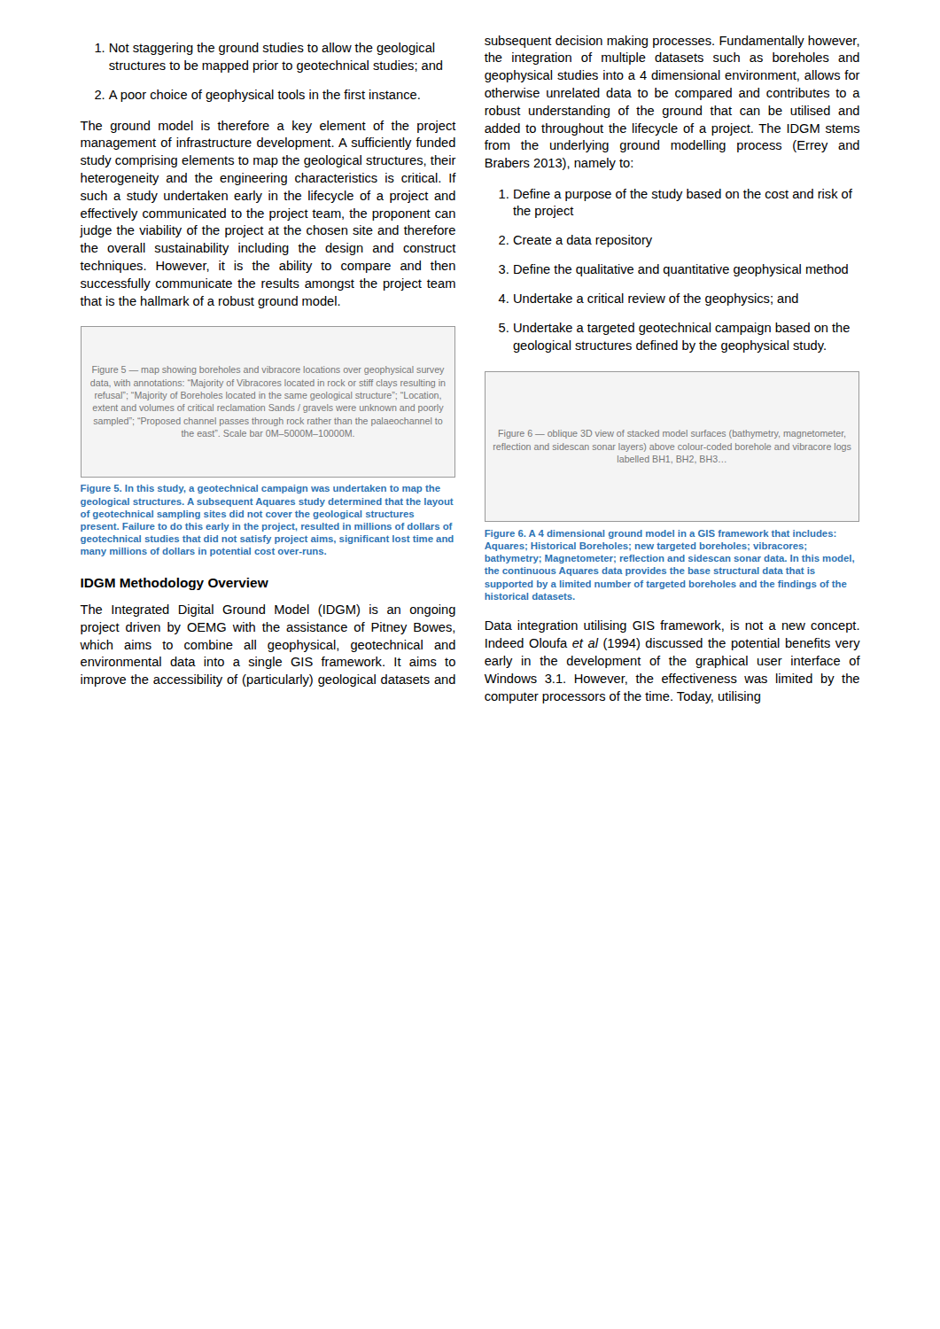Not staggering the ground studies to allow the geological structures to be mapped prior to geotechnical studies; and
A poor choice of geophysical tools in the first instance.
The ground model is therefore a key element of the project management of infrastructure development. A sufficiently funded study comprising elements to map the geological structures, their heterogeneity and the engineering characteristics is critical. If such a study undertaken early in the lifecycle of a project and effectively communicated to the project team, the proponent can judge the viability of the project at the chosen site and therefore the overall sustainability including the design and construct techniques. However, it is the ability to compare and then successfully communicate the results amongst the project team that is the hallmark of a robust ground model.
Figure 5 — map showing boreholes and vibracore locations over geophysical survey data, with annotations: “Majority of Vibracores located in rock or stiff clays resulting in refusal”; “Majority of Boreholes located in the same geological structure”; “Location, extent and volumes of critical reclamation Sands / gravels were unknown and poorly sampled”; “Proposed channel passes through rock rather than the palaeochannel to the east”. Scale bar 0M–5000M–10000M.
Figure 5. In this study, a geotechnical campaign was undertaken to map the geological structures. A subsequent Aquares study determined that the layout of geotechnical sampling sites did not cover the geological structures present. Failure to do this early in the project, resulted in millions of dollars of geotechnical studies that did not satisfy project aims, significant lost time and many millions of dollars in potential cost over-runs.
IDGM Methodology Overview
The Integrated Digital Ground Model (IDGM) is an ongoing project driven by OEMG with the assistance of Pitney Bowes, which aims to combine all geophysical, geotechnical and environmental data into a single GIS framework. It aims to improve the accessibility of (particularly) geological datasets and subsequent decision making processes. Fundamentally however, the integration of multiple datasets such as boreholes and geophysical studies into a 4 dimensional environment, allows for otherwise unrelated data to be compared and contributes to a robust understanding of the ground that can be utilised and added to throughout the lifecycle of a project. The IDGM stems from the underlying ground modelling process (Errey and Brabers 2013), namely to:
Define a purpose of the study based on the cost and risk of the project
Create a data repository
Define the qualitative and quantitative geophysical method
Undertake a critical review of the geophysics; and
Undertake a targeted geotechnical campaign based on the geological structures defined by the geophysical study.
Figure 6 — oblique 3D view of stacked model surfaces (bathymetry, magnetometer, reflection and sidescan sonar layers) above colour-coded borehole and vibracore logs labelled BH1, BH2, BH3…
Figure 6. A 4 dimensional ground model in a GIS framework that includes: Aquares; Historical Boreholes; new targeted boreholes; vibracores; bathymetry; Magnetometer; reflection and sidescan sonar data. In this model, the continuous Aquares data provides the base structural data that is supported by a limited number of targeted boreholes and the findings of the historical datasets.
Data integration utilising GIS framework, is not a new concept. Indeed Oloufa et al (1994) discussed the potential benefits very early in the development of the graphical user interface of Windows 3.1. However, the effectiveness was limited by the computer processors of the time. Today, utilising